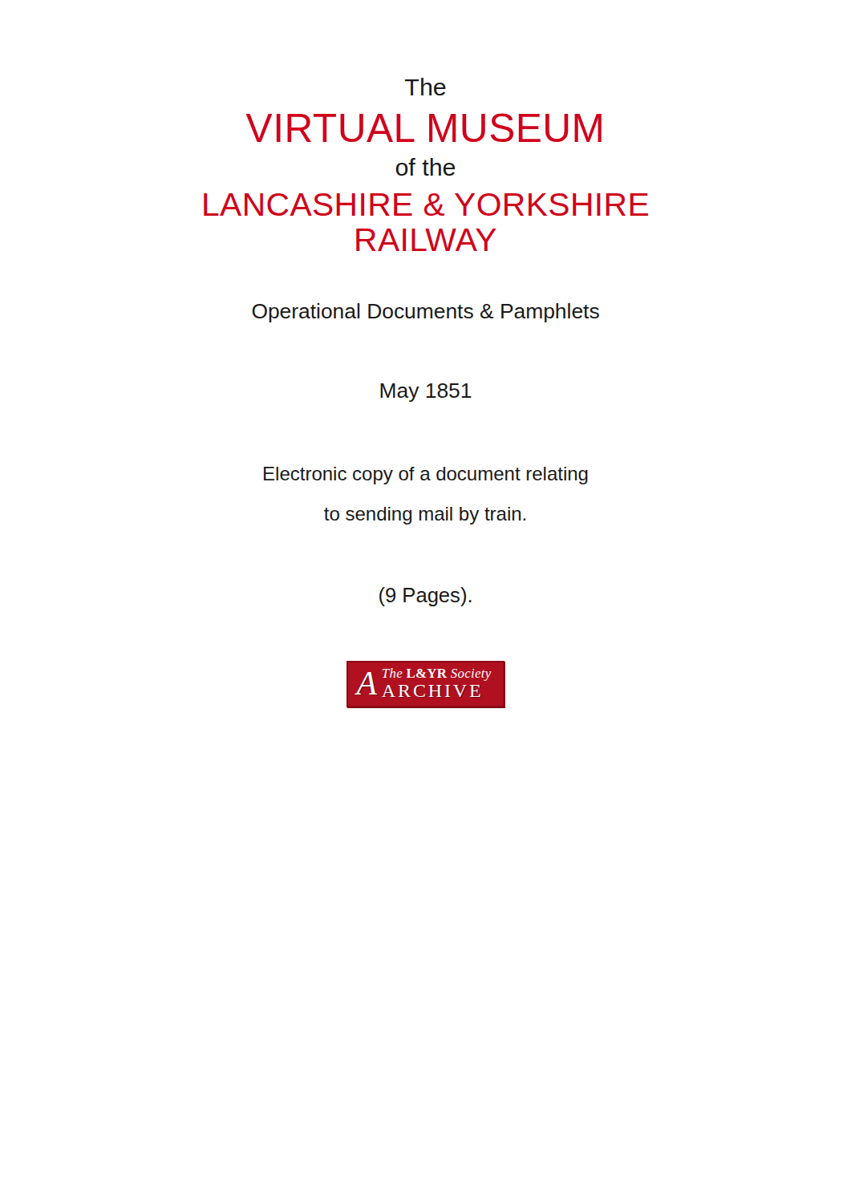The
VIRTUAL MUSEUM
of the
LANCASHIRE & YORKSHIRE RAILWAY
Operational Documents & Pamphlets
May 1851
Electronic copy of a document relating
to sending mail by train.
(9 Pages).
AThe L&YR Society ARCHIVE